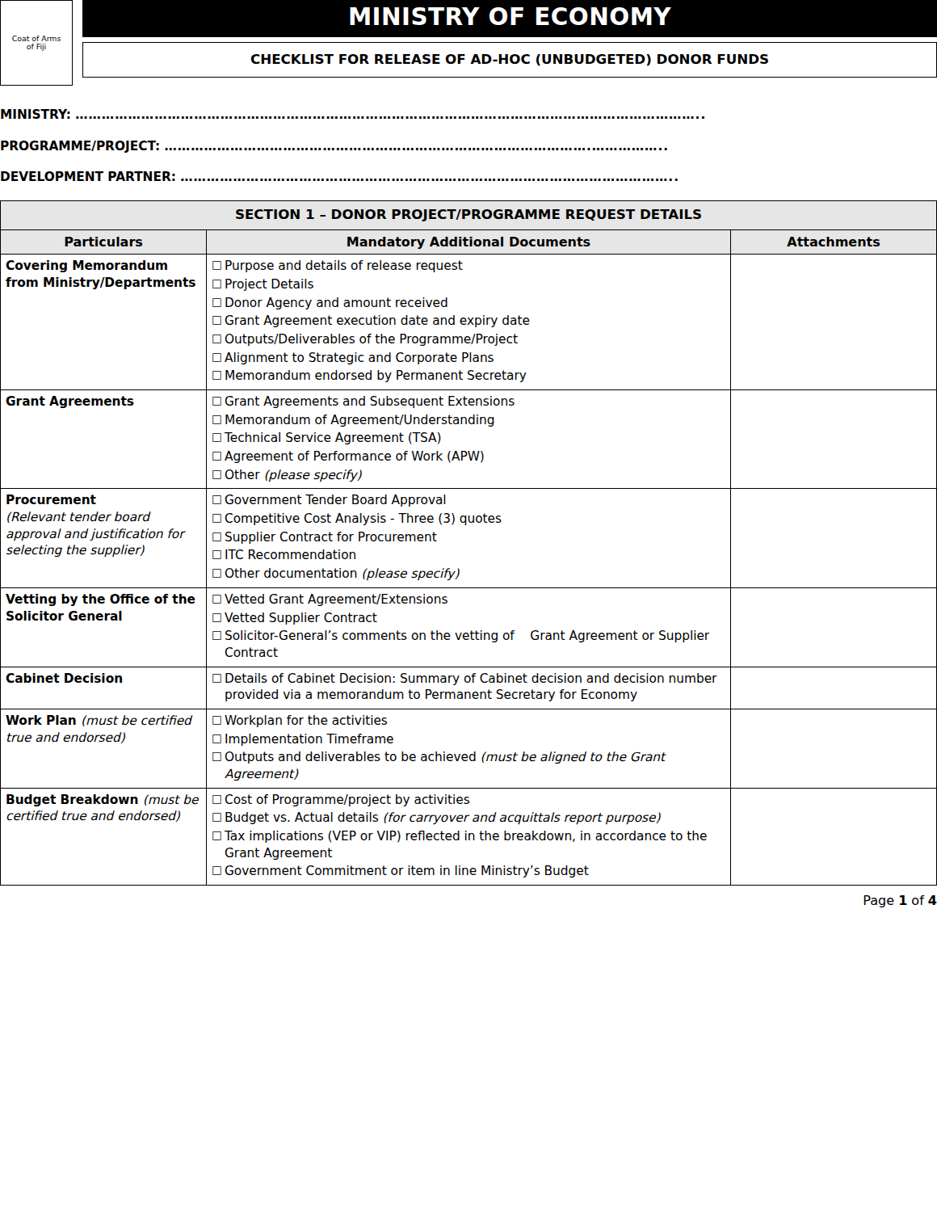Coat of Arms
of Fiji
Ministry of Economy
CHECKLIST FOR RELEASE OF AD-HOC (UNBUDGETED) DONOR FUNDS
MINISTRY: ……………………………………………………………………………………………………………………………..
PROGRAMME/PROJECT: …………………………………………………………………………………….……………..
DEVELOPMENT PARTNER: …………………………………………………………………………………………………..
| SECTION 1 – DONOR PROJECT/PROGRAMME REQUEST DETAILS |
| --- |
| Particulars | Mandatory Additional Documents | Attachments |
| Covering Memorandum from Ministry/Departments | Purpose and details of release request Project Details Donor Agency and amount received Grant Agreement execution date and expiry date Outputs/Deliverables of the Programme/Project Alignment to Strategic and Corporate Plans Memorandum endorsed by Permanent Secretary | |
| Grant Agreements | Grant Agreements and Subsequent Extensions Memorandum of Agreement/Understanding Technical Service Agreement (TSA) Agreement of Performance of Work (APW) Other (please specify) | |
| Procurement (Relevant tender board approval and justification for selecting the supplier) | Government Tender Board Approval Competitive Cost Analysis - Three (3) quotes Supplier Contract for Procurement ITC Recommendation Other documentation (please specify) | |
| Vetting by the Office of the Solicitor General | Vetted Grant Agreement/Extensions Vetted Supplier Contract Solicitor-General’s comments on the vetting of Grant Agreement or Supplier Contract | |
| Cabinet Decision | Details of Cabinet Decision: Summary of Cabinet decision and decision number provided via a memorandum to Permanent Secretary for Economy | |
| Work Plan (must be certified true and endorsed) | Workplan for the activities Implementation Timeframe Outputs and deliverables to be achieved (must be aligned to the Grant Agreement) | |
| Budget Breakdown (must be certified true and endorsed) | Cost of Programme/project by activities Budget vs. Actual details (for carryover and acquittals report purpose) Tax implications (VEP or VIP) reflected in the breakdown, in accordance to the Grant Agreement Government Commitment or item in line Ministry’s Budget | |
Page 1 of 4